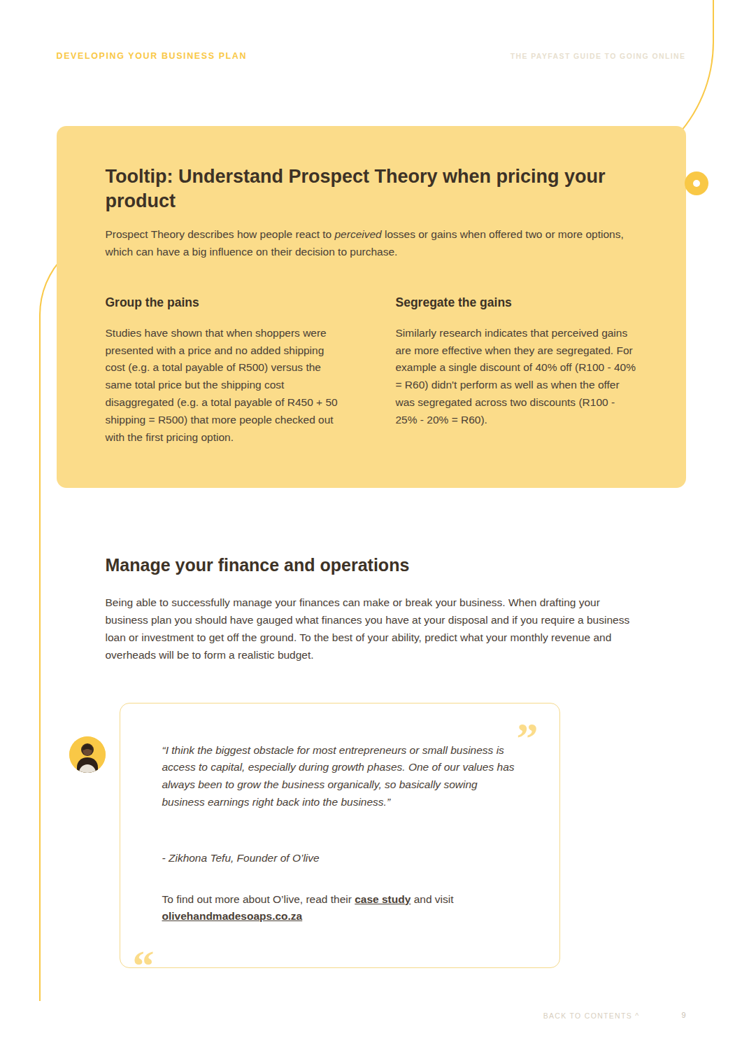Developing your business plan
The Payfast Guide to Going Online
Tooltip: Understand Prospect Theory when pricing your product
Prospect Theory describes how people react to perceived losses or gains when offered two or more options, which can have a big influence on their decision to purchase.
Group the pains
Studies have shown that when shoppers were presented with a price and no added shipping cost (e.g. a total payable of R500) versus the same total price but the shipping cost disaggregated (e.g. a total payable of R450 + 50 shipping = R500) that more people checked out with the first pricing option.
Segregate the gains
Similarly research indicates that perceived gains are more effective when they are segregated. For example a single discount of 40% off (R100 - 40% = R60) didn't perform as well as when the offer was segregated across two discounts (R100 - 25% - 20% = R60).
Manage your finance and operations
Being able to successfully manage your finances can make or break your business. When drafting your business plan you should have gauged what finances you have at your disposal and if you require a business loan or investment to get off the ground. To the best of your ability, predict what your monthly revenue and overheads will be to form a realistic budget.
” “
“I think the biggest obstacle for most entrepreneurs or small business is access to capital, especially during growth phases. One of our values has always been to grow the business organically, so basically sowing business earnings right back into the business.”
- Zikhona Tefu, Founder of O’live
To find out more about O’live, read their case study and visit olivehandmadesoaps.co.za
Back to contents ^ 9